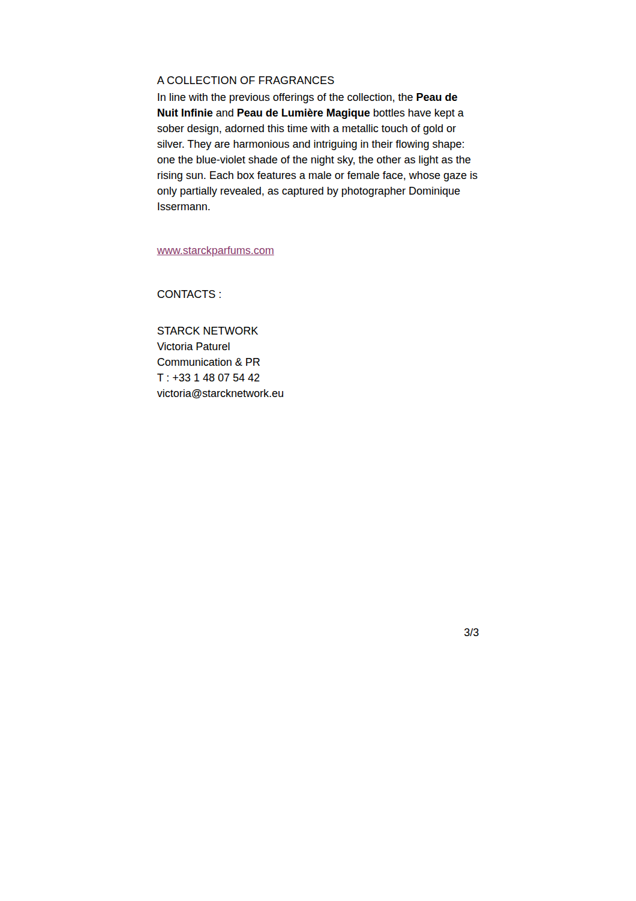A COLLECTION OF FRAGRANCES
In line with the previous offerings of the collection, the Peau de Nuit Infinie and Peau de Lumière Magique bottles have kept a sober design, adorned this time with a metallic touch of gold or silver. They are harmonious and intriguing in their flowing shape: one the blue-violet shade of the night sky, the other as light as the rising sun. Each box features a male or female face, whose gaze is only partially revealed, as captured by photographer Dominique Issermann.
www.starckparfums.com
CONTACTS :
STARCK NETWORK Victoria Paturel Communication & PR T : +33 1 48 07 54 42 victoria@starcknetwork.eu
3/3